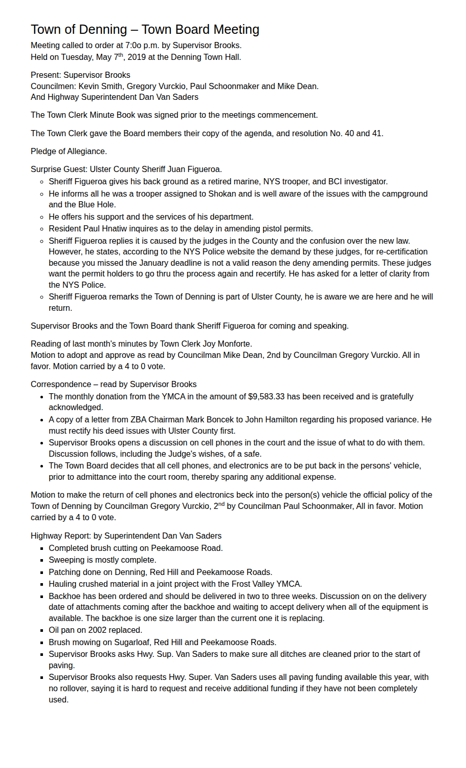Town of Denning – Town Board Meeting
Meeting called to order at 7:0o p.m. by Supervisor Brooks.
Held on Tuesday, May 7th, 2019 at the Denning Town Hall.
Present: Supervisor Brooks
Councilmen: Kevin Smith, Gregory Vurckio, Paul Schoonmaker and Mike Dean.
And Highway Superintendent Dan Van Saders
The Town Clerk Minute Book was signed prior to the meetings commencement.
The Town Clerk gave the Board members their copy of the agenda, and resolution No. 40 and 41.
Pledge of Allegiance.
Surprise Guest: Ulster County Sheriff Juan Figueroa.
Sheriff Figueroa gives his back ground as a retired marine, NYS trooper, and BCI investigator.
He informs all he was a trooper assigned to Shokan and is well aware of the issues with the campground and the Blue Hole.
He offers his support and the services of his department.
Resident Paul Hnatiw inquires as to the delay in amending pistol permits.
Sheriff Figueroa replies it is caused by the judges in the County and the confusion over the new law. However, he states, according to the NYS Police website the demand by these judges, for re-certification because you missed the January deadline is not a valid reason the deny amending permits. These judges want the permit holders to go thru the process again and recertify. He has asked for a letter of clarity from the NYS Police.
Sheriff Figueroa remarks the Town of Denning is part of Ulster County, he is aware we are here and he will return.
Supervisor Brooks and the Town Board thank Sheriff Figueroa for coming and speaking.
Reading of last month's minutes by Town Clerk Joy Monforte.
Motion to adopt and approve as read by Councilman Mike Dean, 2nd by Councilman Gregory Vurckio. All in favor. Motion carried by a 4 to 0 vote.
Correspondence – read by Supervisor Brooks
The monthly donation from the YMCA in the amount of $9,583.33 has been received and is gratefully acknowledged.
A copy of a letter from ZBA Chairman Mark Boncek to John Hamilton regarding his proposed variance. He must rectify his deed issues with Ulster County first.
Supervisor Brooks opens a discussion on cell phones in the court and the issue of what to do with them. Discussion follows, including the Judge's wishes, of a safe.
The Town Board decides that all cell phones, and electronics are to be put back in the persons' vehicle, prior to admittance into the court room, thereby sparing any additional expense.
Motion to make the return of cell phones and electronics beck into the person(s) vehicle the official policy of the Town of Denning by Councilman Gregory Vurckio, 2nd by Councilman Paul Schoonmaker, All in favor. Motion carried by a 4 to 0 vote.
Highway Report: by Superintendent Dan Van Saders
Completed brush cutting on Peekamoose Road.
Sweeping is mostly complete.
Patching done on Denning, Red Hill and Peekamoose Roads.
Hauling crushed material in a joint project with the Frost Valley YMCA.
Backhoe has been ordered and should be delivered in two to three weeks. Discussion on on the delivery date of attachments coming after the backhoe and waiting to accept delivery when all of the equipment is available. The backhoe is one size larger than the current one it is replacing.
Oil pan on 2002 replaced.
Brush mowing on Sugarloaf, Red Hill and Peekamoose Roads.
Supervisor Brooks asks Hwy. Sup. Van Saders to make sure all ditches are cleaned prior to the start of paving.
Supervisor Brooks also requests Hwy. Super. Van Saders uses all paving funding available this year, with no rollover, saying it is hard to request and receive additional funding if they have not been completely used.